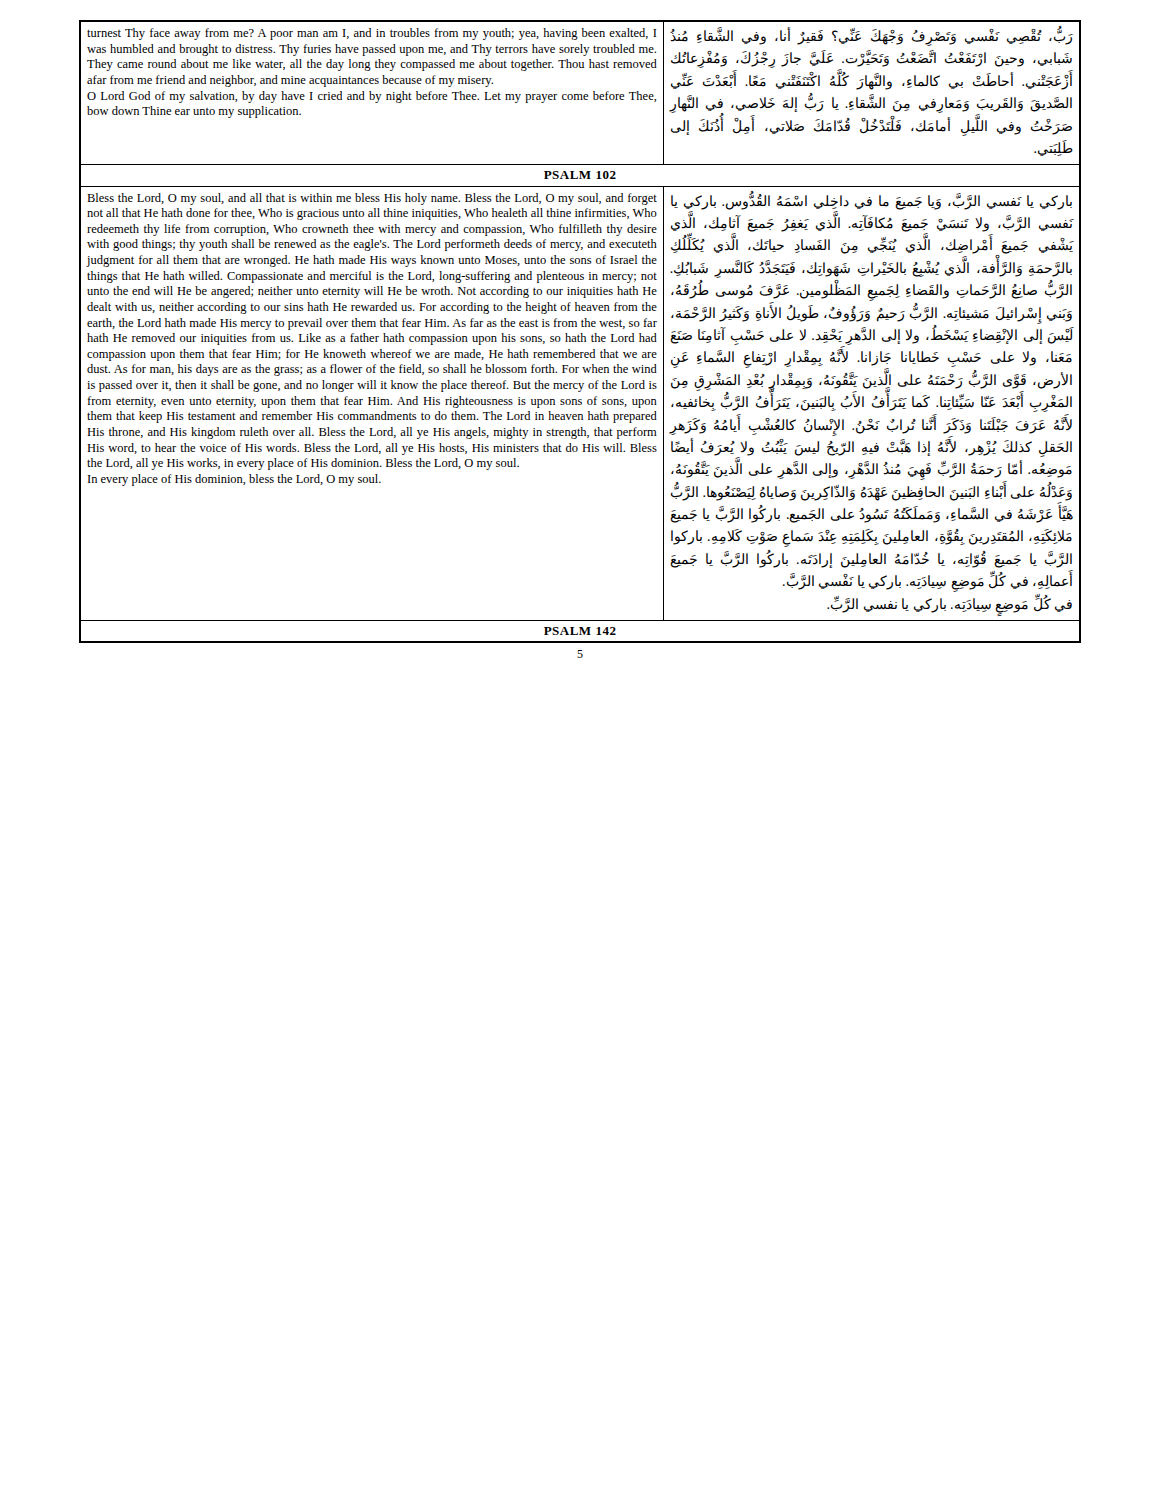| turnest Thy face away from me? A poor man am I, and in troubles from my youth; yea, having been exalted, I was humbled and brought to distress. Thy furies have passed upon me, and Thy terrors have sorely troubled me. They came round about me like water, all the day long they compassed me about together. Thou hast removed afar from me friend and neighbor, and mine acquaintances because of my misery. O Lord God of my salvation, by day have I cried and by night before Thee. Let my prayer come before Thee, bow down Thine ear unto my supplication. | رَبُّ، تُقْصِي نَفْسي وَتَصْرِفُ وَجْهَكَ عَنِّي؟ فَقيرٌ أنا، وفي الشَّقاءِ مُنذُ شَبابي، وحينَ ارْتَفَعْتُ اتَّضَعْتُ وَتَحَيَّرْت. عَلَيَّ جازَ رِجْزُكَ، وَمُفْزِعاتُك أَزْعَجَتْني. أحاطَتْ بي كالماءِ، والنَّهارَ كُلَّهُ اكْتَنَفَتْني مَعًا. أَبْعَدْتَ عَنِّي الصَّديقَ وَالقَريبَ وَمَعارِفي مِنَ الشَّقاءِ. يا رَبُّ إلهَ خَلاصي، في النَّهارِ صَرَخْتُ وفي اللَّيلِ أمامَك، فَلْتَدْخُلْ قُدّامَكَ صَلاتي، أَمِلْ أُذُنَكَ إلى طَلِبَتي. |
| PSALM 102 |
| Bless the Lord, O my soul, and all that is within me bless His holy name. Bless the Lord, O my soul, and forget not all that He hath done for thee, Who is gracious unto all thine iniquities, Who healeth all thine infirmities, Who redeemeth thy life from corruption, Who crowneth thee with mercy and compassion, Who fulfilleth thy desire with good things; thy youth shall be renewed as the eagle's. The Lord performeth deeds of mercy, and executeth judgment for all them that are wronged. He hath made His ways known unto Moses, unto the sons of Israel the things that He hath willed. Compassionate and merciful is the Lord, long-suffering and plenteous in mercy; not unto the end will He be angered; neither unto eternity will He be wroth. Not according to our iniquities hath He dealt with us, neither according to our sins hath He rewarded us. For according to the height of heaven from the earth, the Lord hath made His mercy to prevail over them that fear Him. As far as the east is from the west, so far hath He removed our iniquities from us. Like as a father hath compassion upon his sons, so hath the Lord had compassion upon them that fear Him; for He knoweth whereof we are made, He hath remembered that we are dust. As for man, his days are as the grass; as a flower of the field, so shall he blossom forth. For when the wind is passed over it, then it shall be gone, and no longer will it know the place thereof. But the mercy of the Lord is from eternity, even unto eternity, upon them that fear Him. And His righteousness is upon sons of sons, upon them that keep His testament and remember His commandments to do them. The Lord in heaven hath prepared His throne, and His kingdom ruleth over all. Bless the Lord, all ye His angels, mighty in strength, that perform His word, to hear the voice of His words. Bless the Lord, all ye His hosts, His ministers that do His will. Bless the Lord, all ye His works, in every place of His dominion. Bless the Lord, O my soul. In every place of His dominion, bless the Lord, O my soul. | باركي يا نَفسي الرَّبَّ، وَيا جَميعَ ما في داخِلي اسْمَهُ القُدُّوس. باركي يا نَفسي الرَّبَّ، ولا تَنسَيْ جَميعَ مُكافَآتِه. الَّذي يَغفِرُ جَميعَ آثامِك، الَّذي يَشْفي جَميعَ أَمْراضِك، الَّذي يُنَجِّي مِنَ الفَسادِ حياتَك، الَّذي يُكَلِّلُكِ بالرَّحمَةِ وَالرَّأْفة، الَّذي يُشْبِعُ بالخَيْراتِ شَهَواتِك، فَيَتَجَدَّدُ كَالنَّسرِ شَبابُكِ. الرَّبُّ صانِعُ الرَّحَماتِ والقَضاءِ لِجَميعِ المَظْلومين. عَرَّفَ مُوسى طُرُقَهُ، وَبَني إِسْرائيلَ مَشيئاتِه. الرَّبُّ رَحيمٌ وَرَؤُوفٌ، طَويلُ الأَناةِ وَكَثيرُ الرَّحْمَة، لَيْسَ إلى الإنْقِضاءِ يَسْخَطُ، ولا إلى الدَّهرِ يَحْقِد. لا على حَسْبِ آثامِنَا صَنَعَ مَعَنا، ولا على حَسْبِ خَطايانا جَازانا. لأَنَّهُ بِمِقْدارِ ارْتِفاعِ السَّماءِ عَنِ الأرض، قَوَّى الرَّبُّ رَحْمَتَهُ على الَّذينَ يَتَّقُونَهُ، وَبِمِقْدارِ بُعْدِ المَشْرِقِ مِنَ المَغْرِبِ أَبْعَدَ عَنّا سَيِّئاتِنا. كَما يَتَرَأَّفُ الأَبُ بِالبَنينَ، يَتَرَأَّفُ الرَّبُّ بِخائفيه، لأَنَّهُ عَرَفَ جَبْلَتَنا وَذَكَرَ أَنَّنا تُرابٌ نَحْنُ. الإِنْسانُ كالعُشْبِ أَيامُهُ وَكَزَهرِ الحَقلِ كذلكَ يُزْهِر، لأَنَّهُ إذا هَبَّتْ فيهِ الرّيحُ ليسَ يَثْبُتُ ولا يُعرَفُ أيضًا مَوضِعُه. أمّا رَحمَةُ الرَّبِّ فَهِيَ مُنذُ الدَّهْرِ، وإلى الدَّهرِ على الَّذينَ يَتَّقُونَهُ، وَعَدْلُهُ على أَبْناءِ البَنينَ الحافِظينَ عَهْدَهُ وَالذّاكِرينَ وَصاياهُ لِيَصْنَعُوها. الرَّبُّ هَيَّأَ عَرْشَهُ في السَّماءِ، وَمَملَكَتُهُ تَسُودُ على الجَميع. باركُوا الرَّبَّ يا جَميعَ مَلائِكَتِهِ، المُقتَدِرينَ بِقُوَّةِ، العامِلينَ بِكَلِمَتِهِ عِنْدَ سَماعِ صَوْتِ كَلامِهِ. باركوا الرَّبَّ يا جَميعَ قُوّاتِه، يا خُدّامَهُ العامِلينَ إرادَتَه. باركُوا الرَّبَّ يا جَميعَ أَعمالِهِ، في كُلِّ مَوضِعِ سِيادَتِه. باركي يا نَفْسي الرَّبَّ. في كُلِّ مَوضِعٍ سِيادَتِه. باركي يا نفسي الرَّبِّ. |
| PSALM 142 |
5